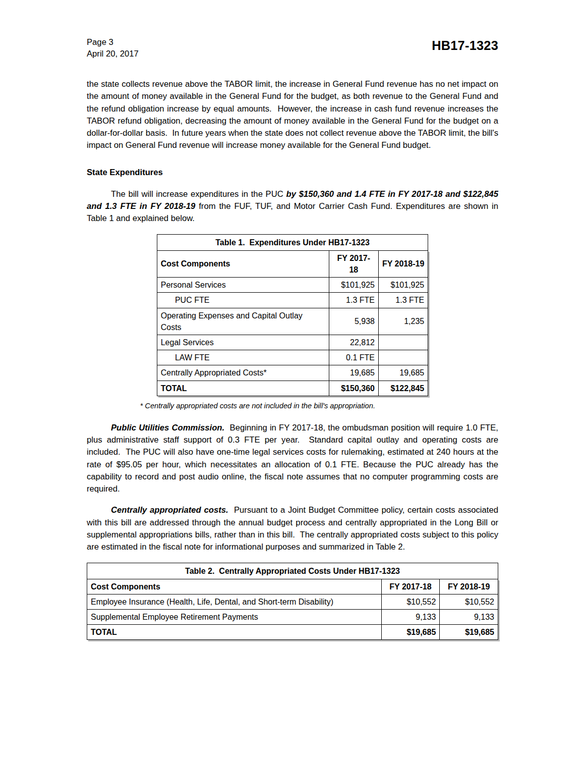Page 3
April 20, 2017
HB17-1323
the state collects revenue above the TABOR limit, the increase in General Fund revenue has no net impact on the amount of money available in the General Fund for the budget, as both revenue to the General Fund and the refund obligation increase by equal amounts. However, the increase in cash fund revenue increases the TABOR refund obligation, decreasing the amount of money available in the General Fund for the budget on a dollar-for-dollar basis. In future years when the state does not collect revenue above the TABOR limit, the bill's impact on General Fund revenue will increase money available for the General Fund budget.
State Expenditures
The bill will increase expenditures in the PUC by $150,360 and 1.4 FTE in FY 2017-18 and $122,845 and 1.3 FTE in FY 2018-19 from the FUF, TUF, and Motor Carrier Cash Fund. Expenditures are shown in Table 1 and explained below.
Table 1. Expenditures Under HB17-1323
| Cost Components | FY 2017-18 | FY 2018-19 |
| --- | --- | --- |
| Personal Services | $101,925 | $101,925 |
| PUC FTE | 1.3 FTE | 1.3 FTE |
| Operating Expenses and Capital Outlay Costs | 5,938 | 1,235 |
| Legal Services | 22,812 | |
| LAW FTE | 0.1 FTE | |
| Centrally Appropriated Costs* | 19,685 | 19,685 |
| TOTAL | $150,360 | $122,845 |
* Centrally appropriated costs are not included in the bill's appropriation.
Public Utilities Commission. Beginning in FY 2017-18, the ombudsman position will require 1.0 FTE, plus administrative staff support of 0.3 FTE per year. Standard capital outlay and operating costs are included. The PUC will also have one-time legal services costs for rulemaking, estimated at 240 hours at the rate of $95.05 per hour, which necessitates an allocation of 0.1 FTE. Because the PUC already has the capability to record and post audio online, the fiscal note assumes that no computer programming costs are required.
Centrally appropriated costs. Pursuant to a Joint Budget Committee policy, certain costs associated with this bill are addressed through the annual budget process and centrally appropriated in the Long Bill or supplemental appropriations bills, rather than in this bill. The centrally appropriated costs subject to this policy are estimated in the fiscal note for informational purposes and summarized in Table 2.
Table 2. Centrally Appropriated Costs Under HB17-1323
| Cost Components | FY 2017-18 | FY 2018-19 |
| --- | --- | --- |
| Employee Insurance (Health, Life, Dental, and Short-term Disability) | $10,552 | $10,552 |
| Supplemental Employee Retirement Payments | 9,133 | 9,133 |
| TOTAL | $19,685 | $19,685 |